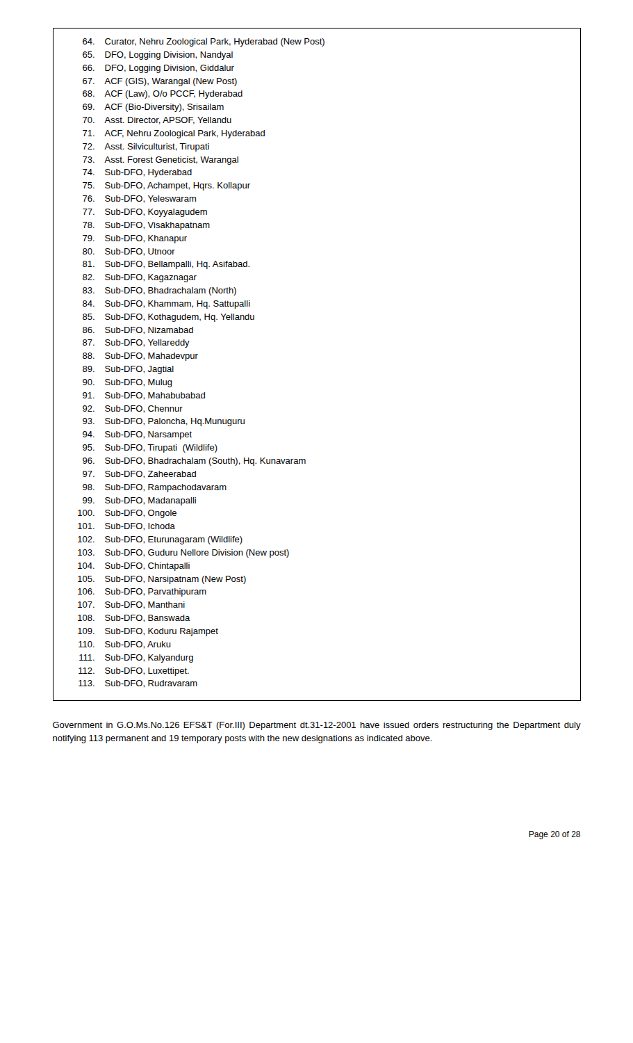64. Curator, Nehru Zoological Park, Hyderabad (New Post)
65. DFO, Logging Division, Nandyal
66. DFO, Logging Division, Giddalur
67. ACF (GIS), Warangal (New Post)
68. ACF (Law), O/o PCCF, Hyderabad
69. ACF (Bio-Diversity), Srisailam
70. Asst. Director, APSOF, Yellandu
71. ACF, Nehru Zoological Park, Hyderabad
72. Asst. Silviculturist, Tirupati
73. Asst. Forest Geneticist, Warangal
74. Sub-DFO, Hyderabad
75. Sub-DFO, Achampet, Hqrs. Kollapur
76. Sub-DFO, Yeleswaram
77. Sub-DFO, Koyyalagudem
78. Sub-DFO, Visakhapatnam
79. Sub-DFO, Khanapur
80. Sub-DFO, Utnoor
81. Sub-DFO, Bellampalli, Hq. Asifabad.
82. Sub-DFO, Kagaznagar
83. Sub-DFO, Bhadrachalam (North)
84. Sub-DFO, Khammam, Hq. Sattupalli
85. Sub-DFO, Kothagudem, Hq. Yellandu
86. Sub-DFO, Nizamabad
87. Sub-DFO, Yellareddy
88. Sub-DFO, Mahadevpur
89. Sub-DFO, Jagtial
90. Sub-DFO, Mulug
91. Sub-DFO, Mahabubabad
92. Sub-DFO, Chennur
93. Sub-DFO, Paloncha, Hq.Munuguru
94. Sub-DFO, Narsampet
95. Sub-DFO, Tirupati (Wildlife)
96. Sub-DFO, Bhadrachalam (South), Hq. Kunavaram
97. Sub-DFO, Zaheerabad
98. Sub-DFO, Rampachodavaram
99. Sub-DFO, Madanapalli
100. Sub-DFO, Ongole
101. Sub-DFO, Ichoda
102. Sub-DFO, Eturunagaram (Wildlife)
103. Sub-DFO, Guduru Nellore Division (New post)
104. Sub-DFO, Chintapalli
105. Sub-DFO, Narsipatnam (New Post)
106. Sub-DFO, Parvathipuram
107. Sub-DFO, Manthani
108. Sub-DFO, Banswada
109. Sub-DFO, Koduru Rajampet
110. Sub-DFO, Aruku
111. Sub-DFO, Kalyandurg
112. Sub-DFO, Luxettipet.
113. Sub-DFO, Rudravaram
Government in G.O.Ms.No.126 EFS&T (For.III) Department dt.31-12-2001 have issued orders restructuring the Department duly notifying 113 permanent and 19 temporary posts with the new designations as indicated above.
Page 20 of 28